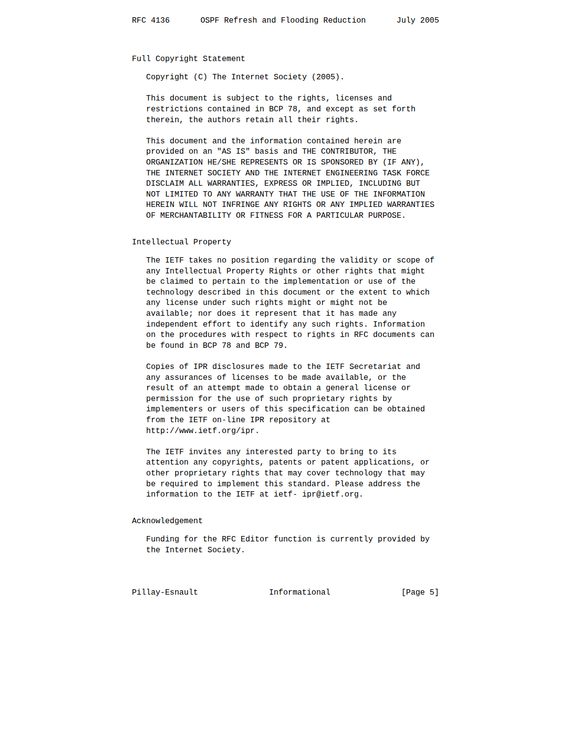RFC 4136 OSPF Refresh and Flooding Reduction July 2005
Full Copyright Statement
Copyright (C) The Internet Society (2005).
This document is subject to the rights, licenses and restrictions contained in BCP 78, and except as set forth therein, the authors retain all their rights.
This document and the information contained herein are provided on an "AS IS" basis and THE CONTRIBUTOR, THE ORGANIZATION HE/SHE REPRESENTS OR IS SPONSORED BY (IF ANY), THE INTERNET SOCIETY AND THE INTERNET ENGINEERING TASK FORCE DISCLAIM ALL WARRANTIES, EXPRESS OR IMPLIED, INCLUDING BUT NOT LIMITED TO ANY WARRANTY THAT THE USE OF THE INFORMATION HEREIN WILL NOT INFRINGE ANY RIGHTS OR ANY IMPLIED WARRANTIES OF MERCHANTABILITY OR FITNESS FOR A PARTICULAR PURPOSE.
Intellectual Property
The IETF takes no position regarding the validity or scope of any Intellectual Property Rights or other rights that might be claimed to pertain to the implementation or use of the technology described in this document or the extent to which any license under such rights might or might not be available; nor does it represent that it has made any independent effort to identify any such rights. Information on the procedures with respect to rights in RFC documents can be found in BCP 78 and BCP 79.
Copies of IPR disclosures made to the IETF Secretariat and any assurances of licenses to be made available, or the result of an attempt made to obtain a general license or permission for the use of such proprietary rights by implementers or users of this specification can be obtained from the IETF on-line IPR repository at http://www.ietf.org/ipr.
The IETF invites any interested party to bring to its attention any copyrights, patents or patent applications, or other proprietary rights that may cover technology that may be required to implement this standard. Please address the information to the IETF at ietf- ipr@ietf.org.
Acknowledgement
Funding for the RFC Editor function is currently provided by the Internet Society.
Pillay-Esnault Informational [Page 5]